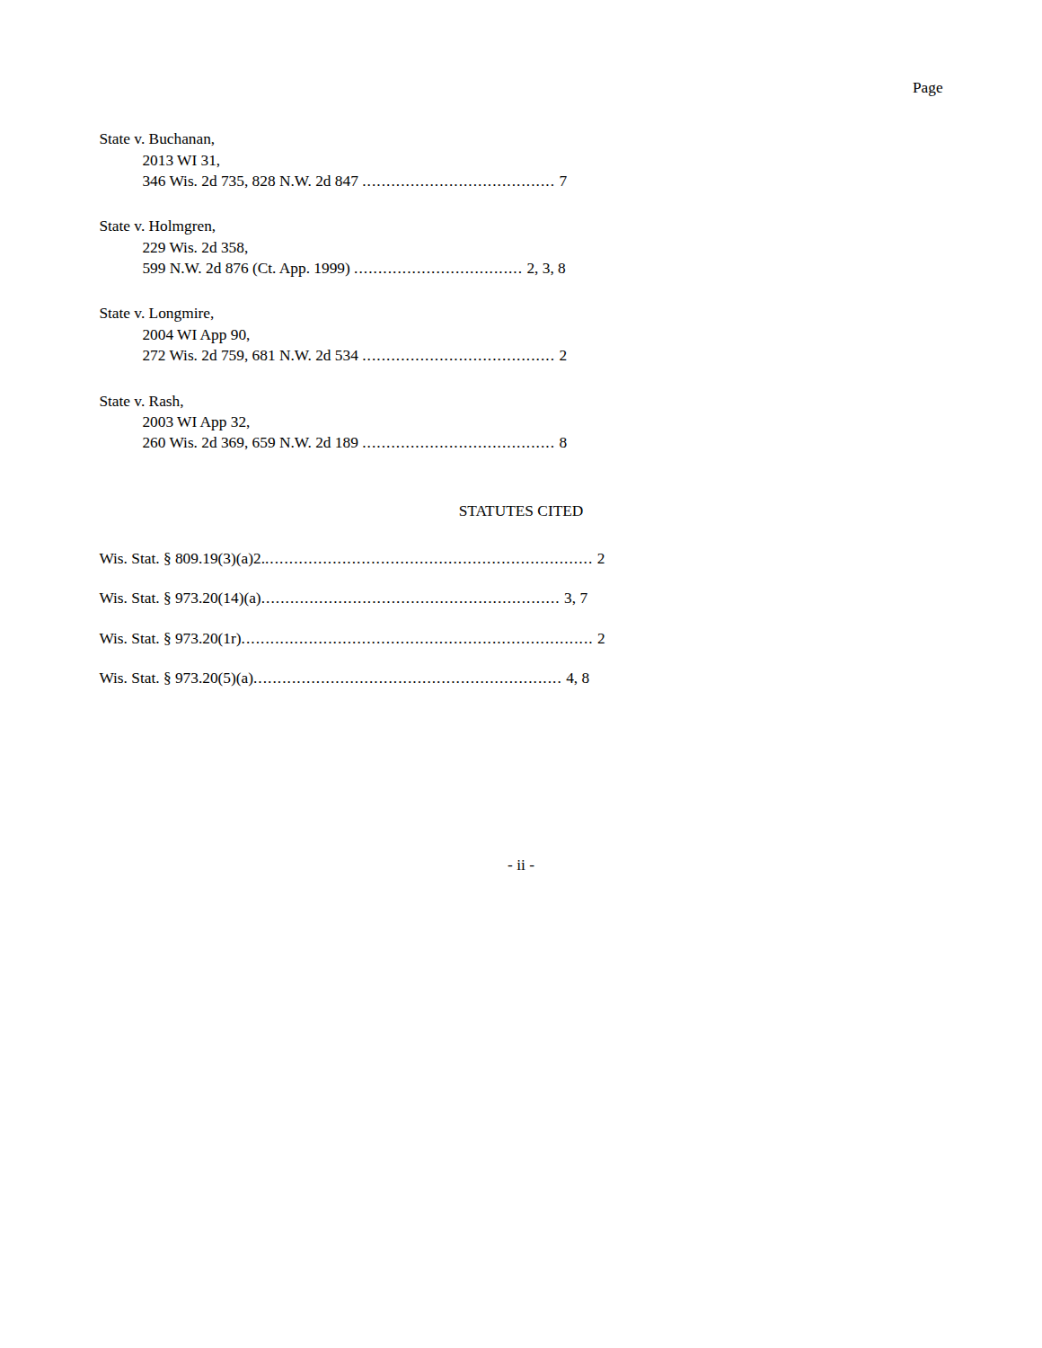Page
State v. Buchanan,
2013 WI 31,
346 Wis. 2d 735, 828 N.W. 2d 847 ........................................ 7
State v. Holmgren,
229 Wis. 2d 358,
599 N.W. 2d 876 (Ct. App. 1999) ................................... 2, 3, 8
State v. Longmire,
2004 WI App 90,
272 Wis. 2d 759, 681 N.W. 2d 534 ........................................ 2
State v. Rash,
2003 WI App 32,
260 Wis. 2d 369, 659 N.W. 2d 189 ........................................ 8
STATUTES CITED
Wis. Stat. § 809.19(3)(a)2..................................................................... 2
Wis. Stat. § 973.20(14)(a).............................................................. 3, 7
Wis. Stat. § 973.20(1r)......................................................................... 2
Wis. Stat. § 973.20(5)(a)................................................................ 4, 8
- ii -